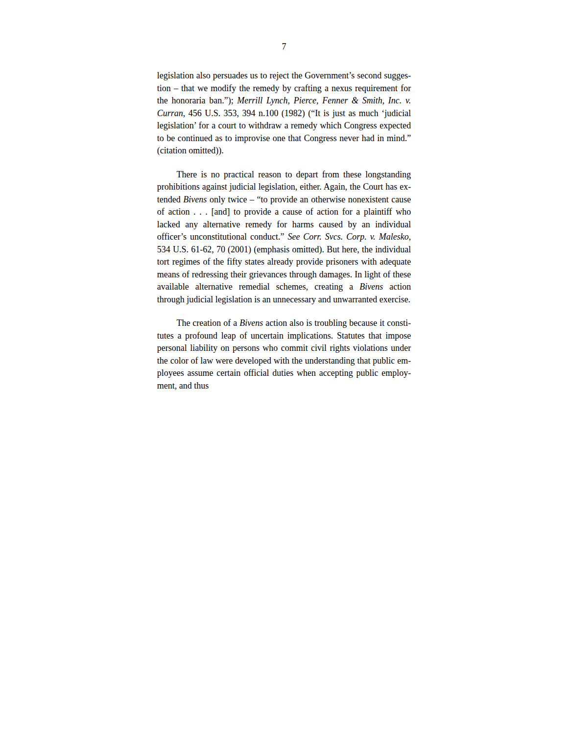7
legislation also persuades us to reject the Government’s second suggestion – that we modify the remedy by crafting a nexus requirement for the honoraria ban.”); Merrill Lynch, Pierce, Fenner & Smith, Inc. v. Curran, 456 U.S. 353, 394 n.100 (1982) (“It is just as much ‘judicial legislation’ for a court to withdraw a remedy which Congress expected to be continued as to improvise one that Congress never had in mind.” (citation omitted)).
There is no practical reason to depart from these longstanding prohibitions against judicial legislation, either. Again, the Court has extended Bivens only twice – “to provide an otherwise nonexistent cause of action . . . [and] to provide a cause of action for a plaintiff who lacked any alternative remedy for harms caused by an individual officer’s unconstitutional conduct.” See Corr. Svcs. Corp. v. Malesko, 534 U.S. 61-62, 70 (2001) (emphasis omitted). But here, the individual tort regimes of the fifty states already provide prisoners with adequate means of redressing their grievances through damages. In light of these available alternative remedial schemes, creating a Bivens action through judicial legislation is an unnecessary and unwarranted exercise.
The creation of a Bivens action also is troubling because it constitutes a profound leap of uncertain implications. Statutes that impose personal liability on persons who commit civil rights violations under the color of law were developed with the understanding that public employees assume certain official duties when accepting public employment, and thus